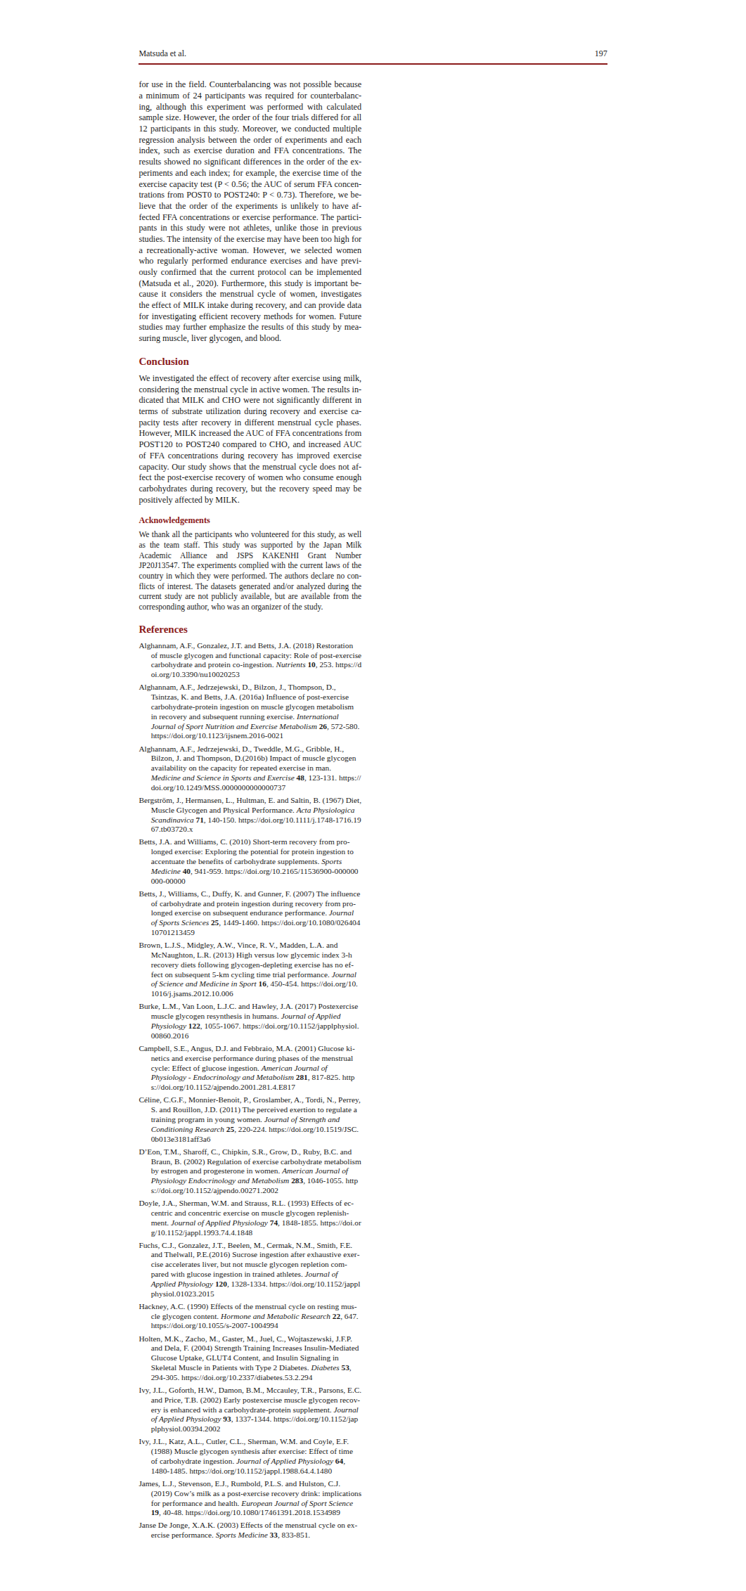Matsuda et al.
197
for use in the field. Counterbalancing was not possible because a minimum of 24 participants was required for counterbalancing, although this experiment was performed with calculated sample size. However, the order of the four trials differed for all 12 participants in this study. Moreover, we conducted multiple regression analysis between the order of experiments and each index, such as exercise duration and FFA concentrations. The results showed no significant differences in the order of the experiments and each index; for example, the exercise time of the exercise capacity test (P < 0.56; the AUC of serum FFA concentrations from POST0 to POST240: P < 0.73). Therefore, we believe that the order of the experiments is unlikely to have affected FFA concentrations or exercise performance. The participants in this study were not athletes, unlike those in previous studies. The intensity of the exercise may have been too high for a recreationally-active woman. However, we selected women who regularly performed endurance exercises and have previously confirmed that the current protocol can be implemented (Matsuda et al., 2020). Furthermore, this study is important because it considers the menstrual cycle of women, investigates the effect of MILK intake during recovery, and can provide data for investigating efficient recovery methods for women. Future studies may further emphasize the results of this study by measuring muscle, liver glycogen, and blood.
Conclusion
We investigated the effect of recovery after exercise using milk, considering the menstrual cycle in active women. The results indicated that MILK and CHO were not significantly different in terms of substrate utilization during recovery and exercise capacity tests after recovery in different menstrual cycle phases. However, MILK increased the AUC of FFA concentrations from POST120 to POST240 compared to CHO, and increased AUC of FFA concentrations during recovery has improved exercise capacity. Our study shows that the menstrual cycle does not affect the post-exercise recovery of women who consume enough carbohydrates during recovery, but the recovery speed may be positively affected by MILK.
Acknowledgements
We thank all the participants who volunteered for this study, as well as the team staff. This study was supported by the Japan Milk Academic Alliance and JSPS KAKENHI Grant Number JP20J13547. The experiments complied with the current laws of the country in which they were performed. The authors declare no conflicts of interest. The datasets generated and/or analyzed during the current study are not publicly available, but are available from the corresponding author, who was an organizer of the study.
References
Alghannam, A.F., Gonzalez, J.T. and Betts, J.A. (2018) Restoration of muscle glycogen and functional capacity: Role of post-exercise carbohydrate and protein co-ingestion. Nutrients 10, 253. https://doi.org/10.3390/nu10020253
Alghannam, A.F., Jedrzejewski, D., Bilzon, J., Thompson, D., Tsintzas, K. and Betts, J.A. (2016a) Influence of post-exercise carbohydrate-protein ingestion on muscle glycogen metabolism in recovery and subsequent running exercise. International Journal of Sport Nutrition and Exercise Metabolism 26, 572-580. https://doi.org/10.1123/ijsnem.2016-0021
Alghannam, A.F., Jedrzejewski, D., Tweddle, M.G., Gribble, H., Bilzon, J. and Thompson, D.(2016b) Impact of muscle glycogen availability on the capacity for repeated exercise in man. Medicine and Science in Sports and Exercise 48, 123-131. https://doi.org/10.1249/MSS.0000000000000737
Bergström, J., Hermansen, L., Hultman, E. and Saltin, B. (1967) Diet, Muscle Glycogen and Physical Performance. Acta Physiologica Scandinavica 71, 140-150. https://doi.org/10.1111/j.1748-1716.1967.tb03720.x
Betts, J.A. and Williams, C. (2010) Short-term recovery from prolonged exercise: Exploring the potential for protein ingestion to accentuate the benefits of carbohydrate supplements. Sports Medicine 40, 941-959. https://doi.org/10.2165/11536900-000000000-00000
Betts, J., Williams, C., Duffy, K. and Gunner, F. (2007) The influence of carbohydrate and protein ingestion during recovery from prolonged exercise on subsequent endurance performance. Journal of Sports Sciences 25, 1449-1460. https://doi.org/10.1080/02640410701213459
Brown, L.J.S., Midgley, A.W., Vince, R. V., Madden, L.A. and McNaughton, L.R. (2013) High versus low glycemic index 3-h recovery diets following glycogen-depleting exercise has no effect on subsequent 5-km cycling time trial performance. Journal of Science and Medicine in Sport 16, 450-454. https://doi.org/10.1016/j.jsams.2012.10.006
Burke, L.M., Van Loon, L.J.C. and Hawley, J.A. (2017) Postexercise muscle glycogen resynthesis in humans. Journal of Applied Physiology 122, 1055-1067. https://doi.org/10.1152/japplphysiol.00860.2016
Campbell, S.E., Angus, D.J. and Febbraio, M.A. (2001) Glucose kinetics and exercise performance during phases of the menstrual cycle: Effect of glucose ingestion. American Journal of Physiology - Endocrinology and Metabolism 281, 817-825. https://doi.org/10.1152/ajpendo.2001.281.4.E817
Céline, C.G.F., Monnier-Benoit, P., Groslamber, A., Tordi, N., Perrey, S. and Rouillon, J.D. (2011) The perceived exertion to regulate a training program in young women. Journal of Strength and Conditioning Research 25, 220-224. https://doi.org/10.1519/JSC.0b013e3181aff3a6
D’Eon, T.M., Sharoff, C., Chipkin, S.R., Grow, D., Ruby, B.C. and Braun, B. (2002) Regulation of exercise carbohydrate metabolism by estrogen and progesterone in women. American Journal of Physiology Endocrinology and Metabolism 283, 1046-1055. https://doi.org/10.1152/ajpendo.00271.2002
Doyle, J.A., Sherman, W.M. and Strauss, R.L. (1993) Effects of eccentric and concentric exercise on muscle glycogen replenishment. Journal of Applied Physiology 74, 1848-1855. https://doi.org/10.1152/jappl.1993.74.4.1848
Fuchs, C.J., Gonzalez, J.T., Beelen, M., Cermak, N.M., Smith, F.E. and Thelwall, P.E.(2016) Sucrose ingestion after exhaustive exercise accelerates liver, but not muscle glycogen repletion compared with glucose ingestion in trained athletes. Journal of Applied Physiology 120, 1328-1334. https://doi.org/10.1152/japplphysiol.01023.2015
Hackney, A.C. (1990) Effects of the menstrual cycle on resting muscle glycogen content. Hormone and Metabolic Research 22, 647. https://doi.org/10.1055/s-2007-1004994
Holten, M.K., Zacho, M., Gaster, M., Juel, C., Wojtaszewski, J.F.P. and Dela, F. (2004) Strength Training Increases Insulin-Mediated Glucose Uptake, GLUT4 Content, and Insulin Signaling in Skeletal Muscle in Patients with Type 2 Diabetes. Diabetes 53, 294-305. https://doi.org/10.2337/diabetes.53.2.294
Ivy, J.L., Goforth, H.W., Damon, B.M., Mccauley, T.R., Parsons, E.C. and Price, T.B. (2002) Early postexercise muscle glycogen recovery is enhanced with a carbohydrate-protein supplement. Journal of Applied Physiology 93, 1337-1344. https://doi.org/10.1152/japplphysiol.00394.2002
Ivy, J.L., Katz, A.L., Cutler, C.L., Sherman, W.M. and Coyle, E.F. (1988) Muscle glycogen synthesis after exercise: Effect of time of carbohydrate ingestion. Journal of Applied Physiology 64, 1480-1485. https://doi.org/10.1152/jappl.1988.64.4.1480
James, L.J., Stevenson, E.J., Rumbold, P.L.S. and Hulston, C.J. (2019) Cow’s milk as a post-exercise recovery drink: implications for performance and health. European Journal of Sport Science 19, 40-48. https://doi.org/10.1080/17461391.2018.1534989
Janse De Jonge, X.A.K. (2003) Effects of the menstrual cycle on exercise performance. Sports Medicine 33, 833-851.